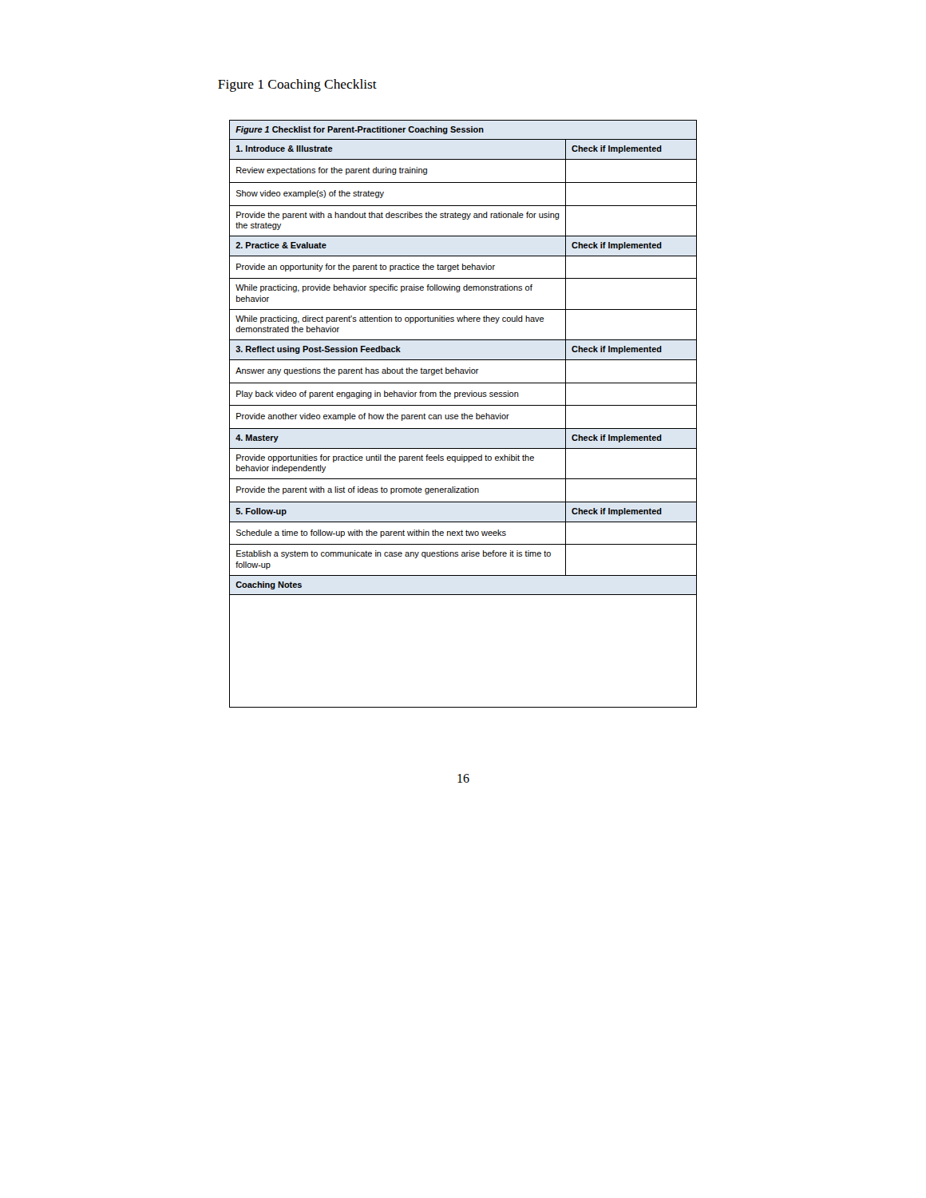Figure 1 Coaching Checklist
| Figure 1 Checklist for Parent-Practitioner Coaching Session |
| 1. Introduce & Illustrate | Check if Implemented |
| Review expectations for the parent during training | |
| Show video example(s) of the strategy | |
| Provide the parent with a handout that describes the strategy and rationale for using the strategy | |
| 2. Practice & Evaluate | Check if Implemented |
| Provide an opportunity for the parent to practice the target behavior | |
| While practicing, provide behavior specific praise following demonstrations of behavior | |
| While practicing, direct parent's attention to opportunities where they could have demonstrated the behavior | |
| 3. Reflect using Post-Session Feedback | Check if Implemented |
| Answer any questions the parent has about the target behavior | |
| Play back video of parent engaging in behavior from the previous session | |
| Provide another video example of how the parent can use the behavior | |
| 4. Mastery | Check if Implemented |
| Provide opportunities for practice until the parent feels equipped to exhibit the behavior independently | |
| Provide the parent with a list of ideas to promote generalization | |
| 5. Follow-up | Check if Implemented |
| Schedule a time to follow-up with the parent within the next two weeks | |
| Establish a system to communicate in case any questions arise before it is time to follow-up | |
| Coaching Notes |
16